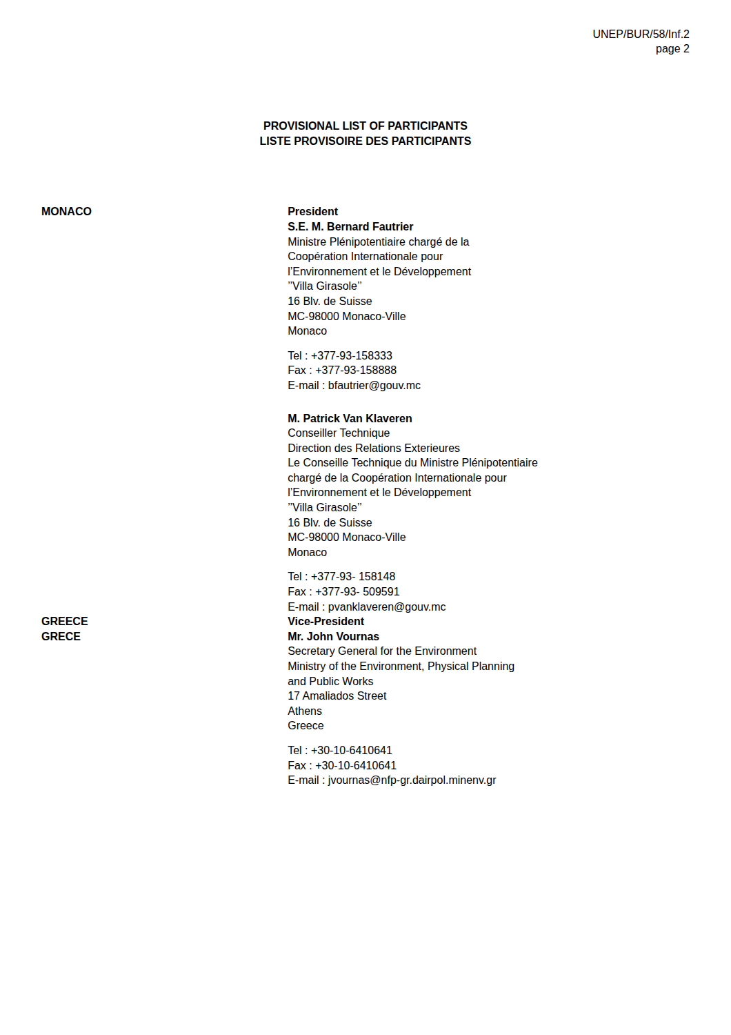UNEP/BUR/58/Inf.2
page 2
PROVISIONAL LIST OF PARTICIPANTS
LISTE PROVISOIRE DES PARTICIPANTS
| MONACO | President S.E. M. Bernard Fautrier Ministre Plénipotentiaire chargé de la Coopération Internationale pour l’Environnement et le Développement ’’Villa Girasole’’ 16 Blv. de Suisse MC-98000 Monaco-Ville Monaco Tel : +377-93-158333 Fax : +377-93-158888 E-mail : bfautrier@gouv.mc M. Patrick Van Klaveren Conseiller Technique Direction des Relations Exterieures Le Conseille Technique du Ministre Plénipotentiaire chargé de la Coopération Internationale pour l’Environnement et le Développement ’’Villa Girasole’’ 16 Blv. de Suisse MC-98000 Monaco-Ville Monaco Tel : +377-93- 158148 Fax : +377-93- 509591 E-mail : pvanklaveren@gouv.mc |
| GREECE GRECE | Vice-President Mr. John Vournas Secretary General for the Environment Ministry of the Environment, Physical Planning and Public Works 17 Amaliados Street Athens Greece Tel : +30-10-6410641 Fax : +30-10-6410641 E-mail : jvournas@nfp-gr.dairpol.minenv.gr |